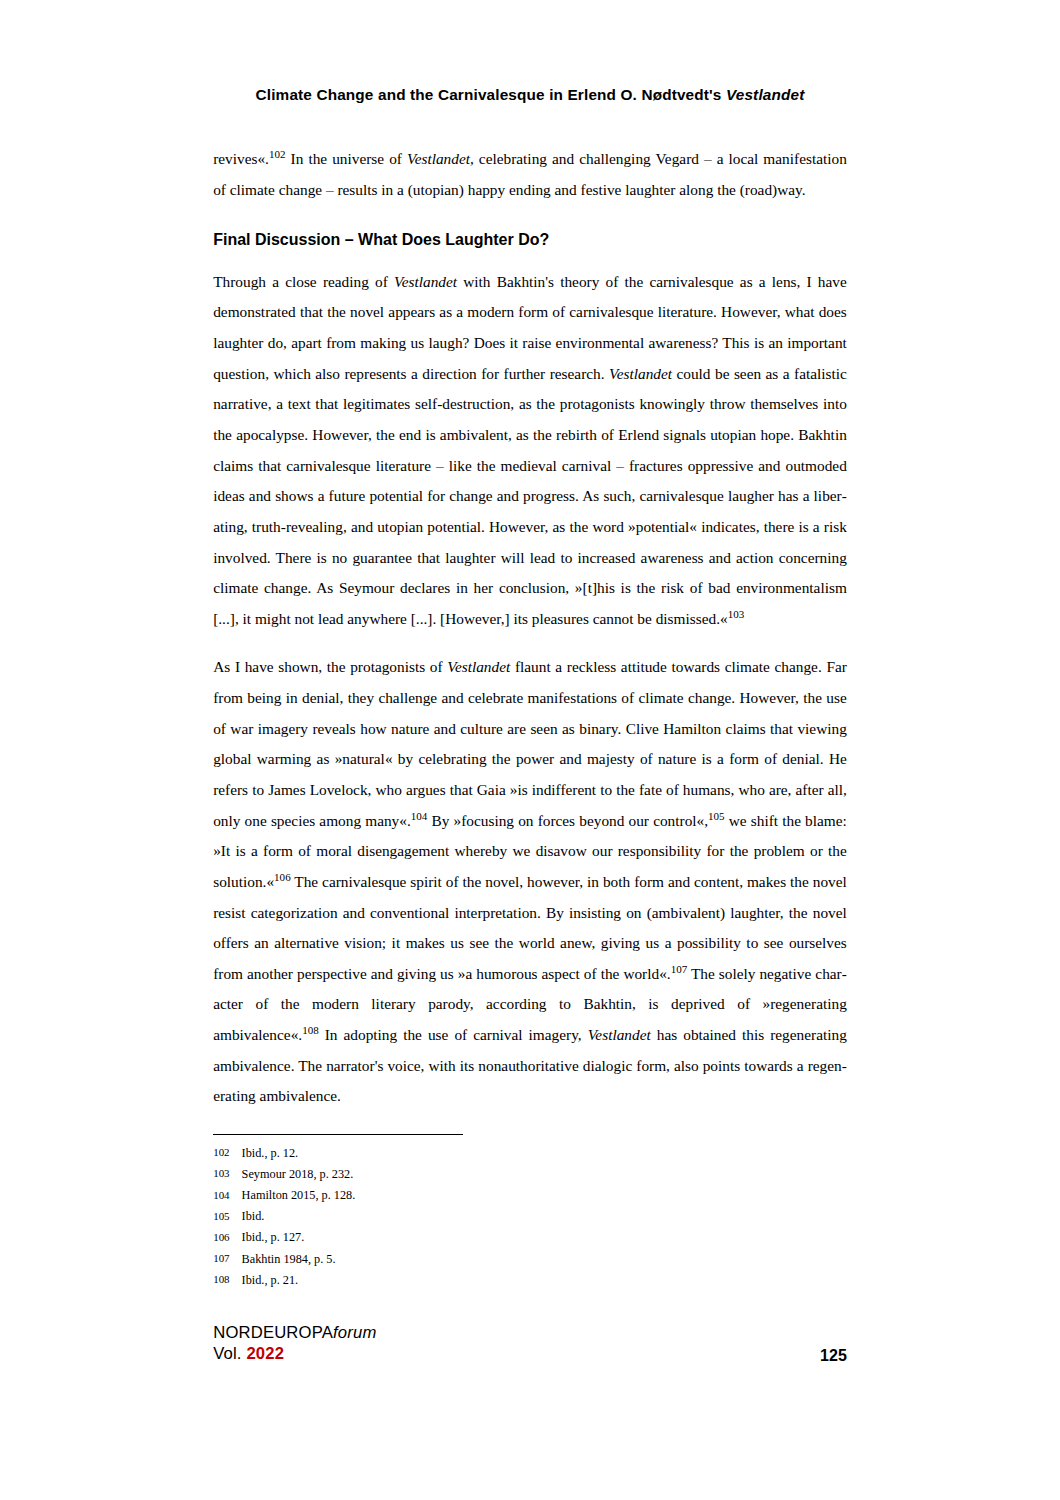Climate Change and the Carnivalesque in Erlend O. Nødtvedt's Vestlandet
revives«.102 In the universe of Vestlandet, celebrating and challenging Vegard – a local manifestation of climate change – results in a (utopian) happy ending and festive laughter along the (road)way.
Final Discussion – What Does Laughter Do?
Through a close reading of Vestlandet with Bakhtin's theory of the carnivalesque as a lens, I have demonstrated that the novel appears as a modern form of carnivalesque literature. However, what does laughter do, apart from making us laugh? Does it raise environmental awareness? This is an important question, which also represents a direction for further research. Vestlandet could be seen as a fatalistic narrative, a text that legitimates self-destruction, as the protagonists knowingly throw themselves into the apocalypse. However, the end is ambivalent, as the rebirth of Erlend signals utopian hope. Bakhtin claims that carnivalesque literature – like the medieval carnival – fractures oppressive and outmoded ideas and shows a future potential for change and progress. As such, carnivalesque laugher has a liberating, truth-revealing, and utopian potential. However, as the word »potential« indicates, there is a risk involved. There is no guarantee that laughter will lead to increased awareness and action concerning climate change. As Seymour declares in her conclusion, »[t]his is the risk of bad environmentalism [...], it might not lead anywhere [...]. [However,] its pleasures cannot be dismissed.«103
As I have shown, the protagonists of Vestlandet flaunt a reckless attitude towards climate change. Far from being in denial, they challenge and celebrate manifestations of climate change. However, the use of war imagery reveals how nature and culture are seen as binary. Clive Hamilton claims that viewing global warming as »natural« by celebrating the power and majesty of nature is a form of denial. He refers to James Lovelock, who argues that Gaia »is indifferent to the fate of humans, who are, after all, only one species among many«.104 By »focusing on forces beyond our control«,105 we shift the blame: »It is a form of moral disengagement whereby we disavow our responsibility for the problem or the solution.«106 The carnivalesque spirit of the novel, however, in both form and content, makes the novel resist categorization and conventional interpretation. By insisting on (ambivalent) laughter, the novel offers an alternative vision; it makes us see the world anew, giving us a possibility to see ourselves from another perspective and giving us »a humorous aspect of the world«.107 The solely negative character of the modern literary parody, according to Bakhtin, is deprived of »regenerating ambivalence«.108 In adopting the use of carnival imagery, Vestlandet has obtained this regenerating ambivalence. The narrator's voice, with its nonauthoritative dialogic form, also points towards a regenerating ambivalence.
102
Ibid., p. 12.
103
Seymour 2018, p. 232.
104
Hamilton 2015, p. 128.
105
Ibid.
106
Ibid., p. 127.
107
Bakhtin 1984, p. 5.
108
Ibid., p. 21.
NORDEUROPA forum Vol. 2022
125